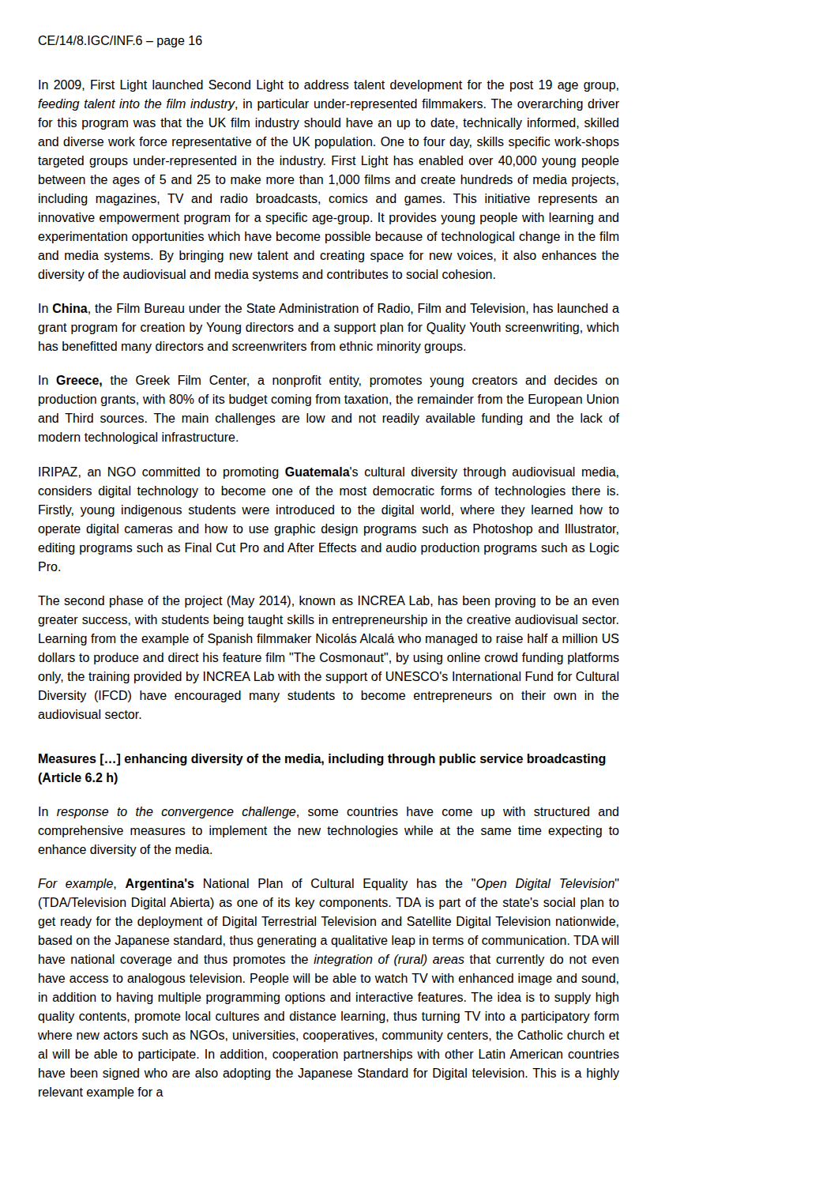CE/14/8.IGC/INF.6 – page 16
In 2009, First Light launched Second Light to address talent development for the post 19 age group, feeding talent into the film industry, in particular under-represented filmmakers. The overarching driver for this program was that the UK film industry should have an up to date, technically informed, skilled and diverse work force representative of the UK population. One to four day, skills specific work-shops targeted groups under-represented in the industry. First Light has enabled over 40,000 young people between the ages of 5 and 25 to make more than 1,000 films and create hundreds of media projects, including magazines, TV and radio broadcasts, comics and games. This initiative represents an innovative empowerment program for a specific age-group. It provides young people with learning and experimentation opportunities which have become possible because of technological change in the film and media systems. By bringing new talent and creating space for new voices, it also enhances the diversity of the audiovisual and media systems and contributes to social cohesion.
In China, the Film Bureau under the State Administration of Radio, Film and Television, has launched a grant program for creation by Young directors and a support plan for Quality Youth screenwriting, which has benefitted many directors and screenwriters from ethnic minority groups.
In Greece, the Greek Film Center, a nonprofit entity, promotes young creators and decides on production grants, with 80% of its budget coming from taxation, the remainder from the European Union and Third sources. The main challenges are low and not readily available funding and the lack of modern technological infrastructure.
IRIPAZ, an NGO committed to promoting Guatemala's cultural diversity through audiovisual media, considers digital technology to become one of the most democratic forms of technologies there is. Firstly, young indigenous students were introduced to the digital world, where they learned how to operate digital cameras and how to use graphic design programs such as Photoshop and Illustrator, editing programs such as Final Cut Pro and After Effects and audio production programs such as Logic Pro.
The second phase of the project (May 2014), known as INCREA Lab, has been proving to be an even greater success, with students being taught skills in entrepreneurship in the creative audiovisual sector. Learning from the example of Spanish filmmaker Nicolás Alcalá who managed to raise half a million US dollars to produce and direct his feature film "The Cosmonaut", by using online crowd funding platforms only, the training provided by INCREA Lab with the support of UNESCO's International Fund for Cultural Diversity (IFCD) have encouraged many students to become entrepreneurs on their own in the audiovisual sector.
Measures […] enhancing diversity of the media, including through public service broadcasting (Article 6.2 h)
In response to the convergence challenge, some countries have come up with structured and comprehensive measures to implement the new technologies while at the same time expecting to enhance diversity of the media.
For example, Argentina's National Plan of Cultural Equality has the "Open Digital Television" (TDA/Television Digital Abierta) as one of its key components. TDA is part of the state's social plan to get ready for the deployment of Digital Terrestrial Television and Satellite Digital Television nationwide, based on the Japanese standard, thus generating a qualitative leap in terms of communication. TDA will have national coverage and thus promotes the integration of (rural) areas that currently do not even have access to analogous television. People will be able to watch TV with enhanced image and sound, in addition to having multiple programming options and interactive features. The idea is to supply high quality contents, promote local cultures and distance learning, thus turning TV into a participatory form where new actors such as NGOs, universities, cooperatives, community centers, the Catholic church et al will be able to participate. In addition, cooperation partnerships with other Latin American countries have been signed who are also adopting the Japanese Standard for Digital television. This is a highly relevant example for a